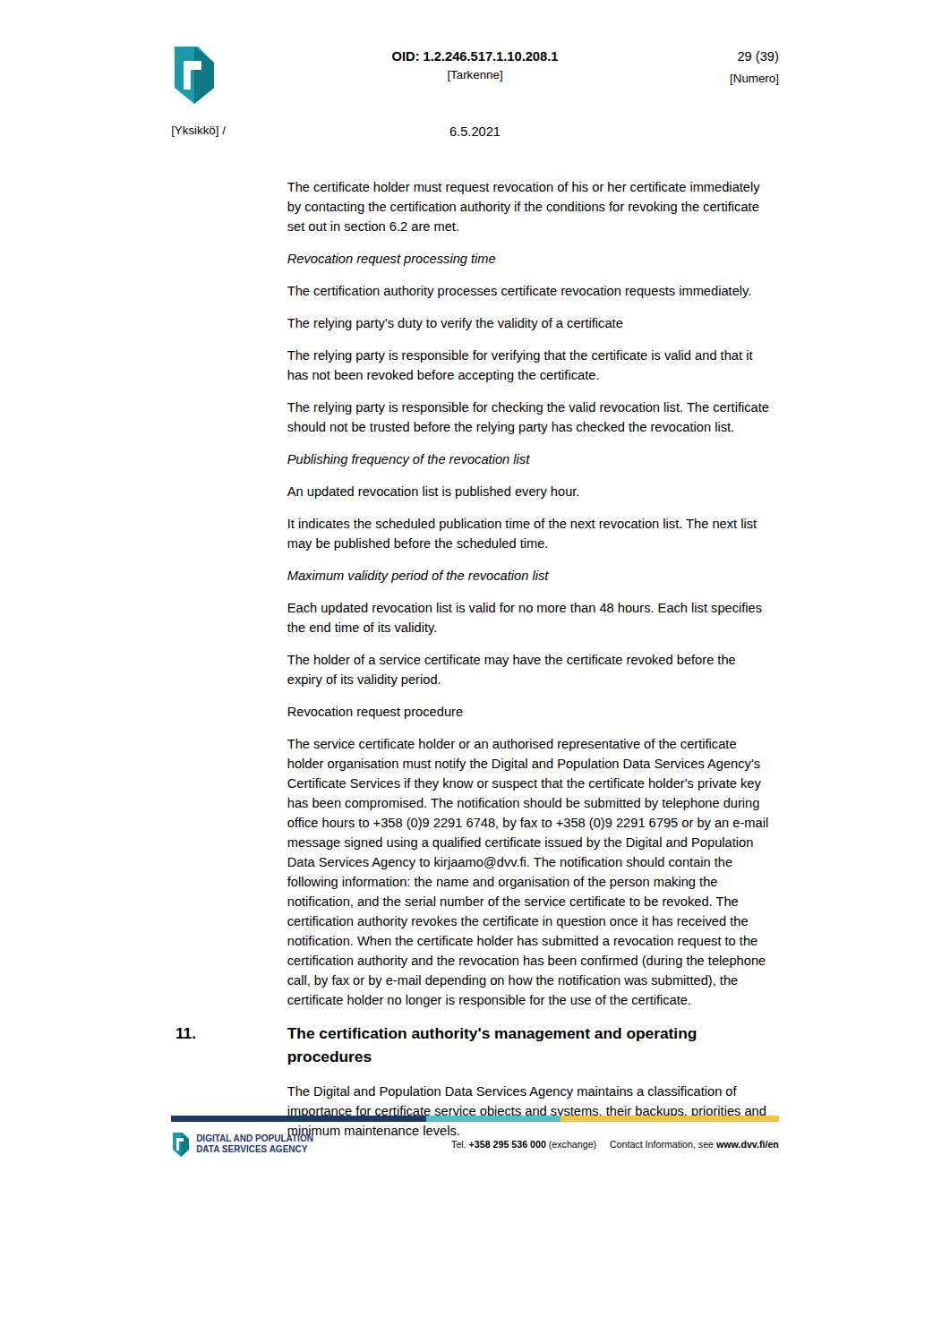OID: 1.2.246.517.1.10.208.1
[Tarkenne]
29 (39)
[Numero]
[Yksikkö] /
6.5.2021
The certificate holder must request revocation of his or her certificate immediately by contacting the certification authority if the conditions for revoking the certificate set out in section 6.2 are met.
Revocation request processing time
The certification authority processes certificate revocation requests immediately.
The relying party's duty to verify the validity of a certificate
The relying party is responsible for verifying that the certificate is valid and that it has not been revoked before accepting the certificate.
The relying party is responsible for checking the valid revocation list. The certificate should not be trusted before the relying party has checked the revocation list.
Publishing frequency of the revocation list
An updated revocation list is published every hour.
It indicates the scheduled publication time of the next revocation list. The next list may be published before the scheduled time.
Maximum validity period of the revocation list
Each updated revocation list is valid for no more than 48 hours. Each list specifies the end time of its validity.
The holder of a service certificate may have the certificate revoked before the expiry of its validity period.
Revocation request procedure
The service certificate holder or an authorised representative of the certificate holder organisation must notify the Digital and Population Data Services Agency's Certificate Services if they know or suspect that the certificate holder's private key has been compromised. The notification should be submitted by telephone during office hours to +358 (0)9 2291 6748, by fax to +358 (0)9 2291 6795 or by an e-mail message signed using a qualified certificate issued by the Digital and Population Data Services Agency to kirjaamo@dvv.fi. The notification should contain the following information: the name and organisation of the person making the notification, and the serial number of the service certificate to be revoked. The certification authority revokes the certificate in question once it has received the notification. When the certificate holder has submitted a revocation request to the certification authority and the revocation has been confirmed (during the telephone call, by fax or by e-mail depending on how the notification was submitted), the certificate holder no longer is responsible for the use of the certificate.
11.
The certification authority's management and operating procedures
The Digital and Population Data Services Agency maintains a classification of importance for certificate service objects and systems, their backups, priorities and minimum maintenance levels.
DIGITAL AND POPULATION
DATA SERVICES AGENCY
Tel. +358 295 536 000 (exchange) Contact Information, see www.dvv.fi/en